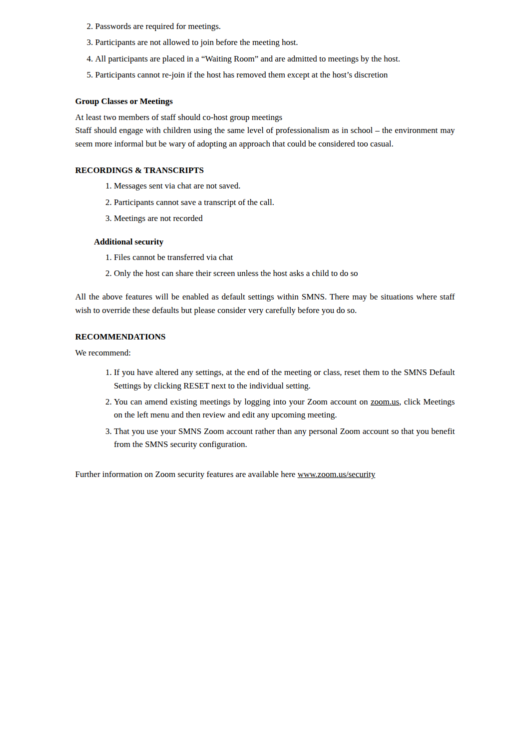Passwords are required for meetings.
Participants are not allowed to join before the meeting host.
All participants are placed in a “Waiting Room” and are admitted to meetings by the host.
Participants cannot re-join if the host has removed them except at the host’s discretion
Group Classes or Meetings
At least two members of staff should co-host group meetings
Staff should engage with children using the same level of professionalism as in school – the environment may seem more informal but be wary of adopting an approach that could be considered too casual.
Recordings & Transcripts
Messages sent via chat are not saved.
Participants cannot save a transcript of the call.
Meetings are not recorded
Additional security
Files cannot be transferred via chat
Only the host can share their screen unless the host asks a child to do so
All the above features will be enabled as default settings within SMNS. There may be situations where staff wish to override these defaults but please consider very carefully before you do so.
Recommendations
We recommend:
If you have altered any settings, at the end of the meeting or class, reset them to the SMNS Default Settings by clicking RESET next to the individual setting.
You can amend existing meetings by logging into your Zoom account on zoom.us, click Meetings on the left menu and then review and edit any upcoming meeting.
That you use your SMNS Zoom account rather than any personal Zoom account so that you benefit from the SMNS security configuration.
Further information on Zoom security features are available here www.zoom.us/security